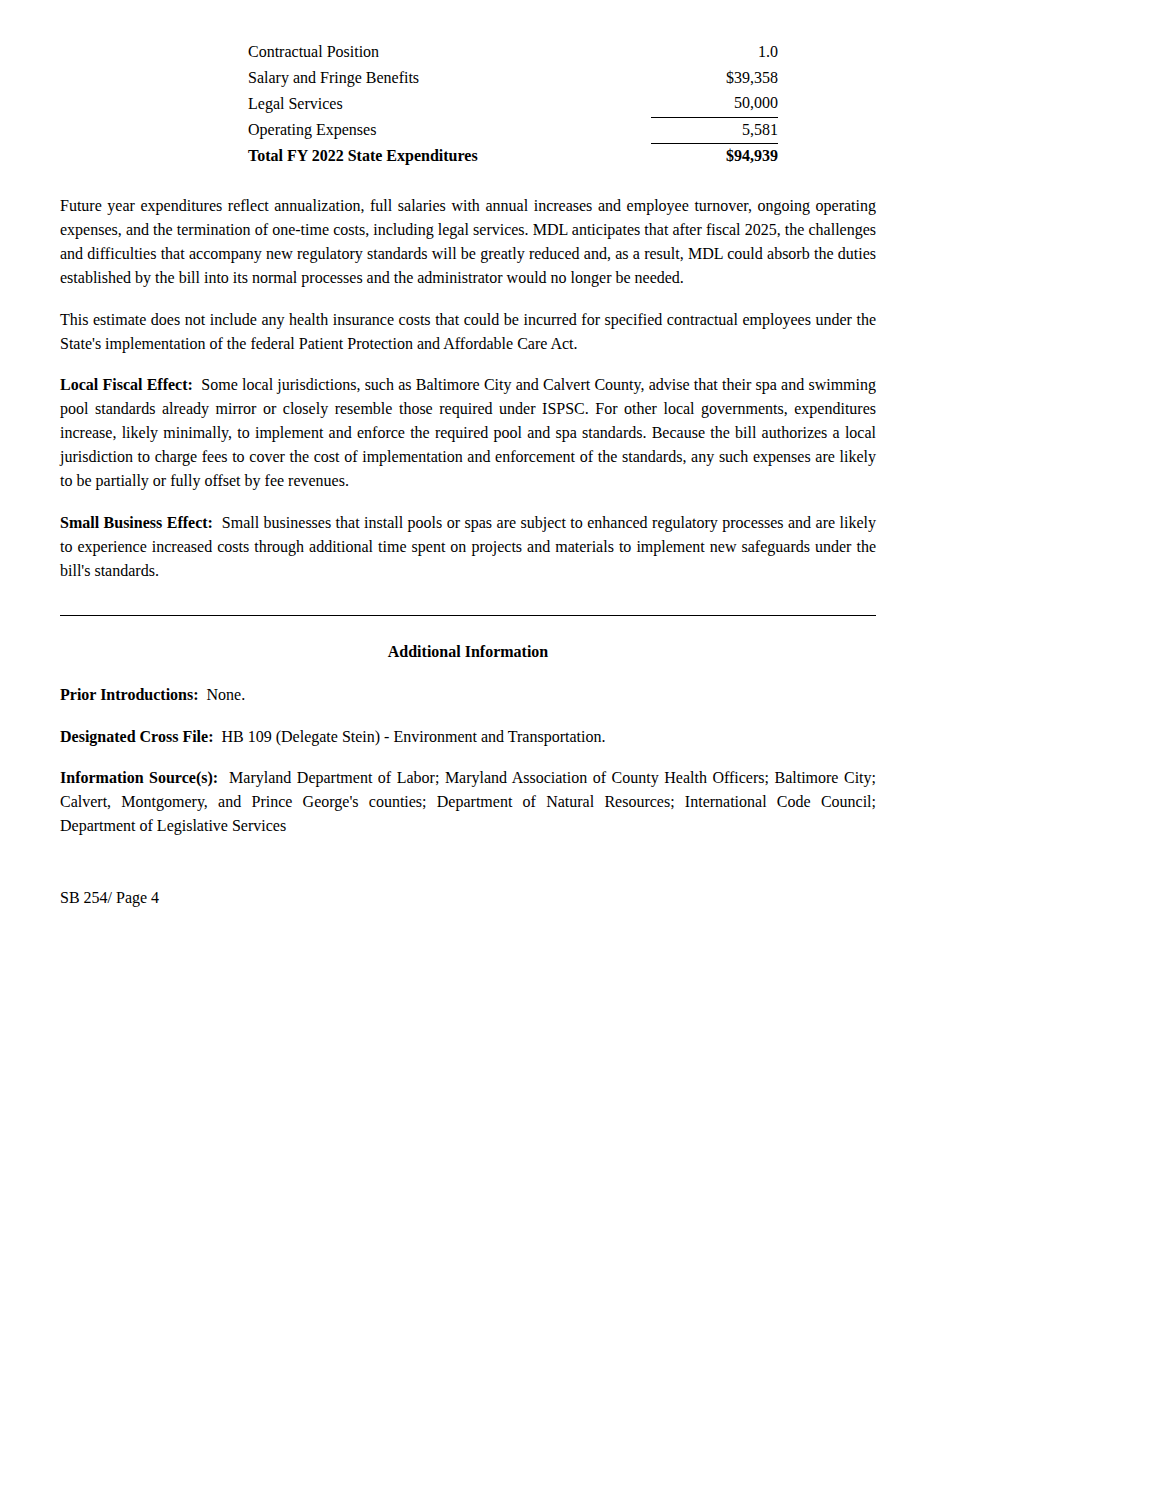| Contractual Position | 1.0 |
| Salary and Fringe Benefits | $39,358 |
| Legal Services | 50,000 |
| Operating Expenses | 5,581 |
| Total FY 2022 State Expenditures | $94,939 |
Future year expenditures reflect annualization, full salaries with annual increases and employee turnover, ongoing operating expenses, and the termination of one-time costs, including legal services. MDL anticipates that after fiscal 2025, the challenges and difficulties that accompany new regulatory standards will be greatly reduced and, as a result, MDL could absorb the duties established by the bill into its normal processes and the administrator would no longer be needed.
This estimate does not include any health insurance costs that could be incurred for specified contractual employees under the State's implementation of the federal Patient Protection and Affordable Care Act.
Local Fiscal Effect: Some local jurisdictions, such as Baltimore City and Calvert County, advise that their spa and swimming pool standards already mirror or closely resemble those required under ISPSC. For other local governments, expenditures increase, likely minimally, to implement and enforce the required pool and spa standards. Because the bill authorizes a local jurisdiction to charge fees to cover the cost of implementation and enforcement of the standards, any such expenses are likely to be partially or fully offset by fee revenues.
Small Business Effect: Small businesses that install pools or spas are subject to enhanced regulatory processes and are likely to experience increased costs through additional time spent on projects and materials to implement new safeguards under the bill's standards.
Additional Information
Prior Introductions: None.
Designated Cross File: HB 109 (Delegate Stein) - Environment and Transportation.
Information Source(s): Maryland Department of Labor; Maryland Association of County Health Officers; Baltimore City; Calvert, Montgomery, and Prince George's counties; Department of Natural Resources; International Code Council; Department of Legislative Services
SB 254/ Page 4